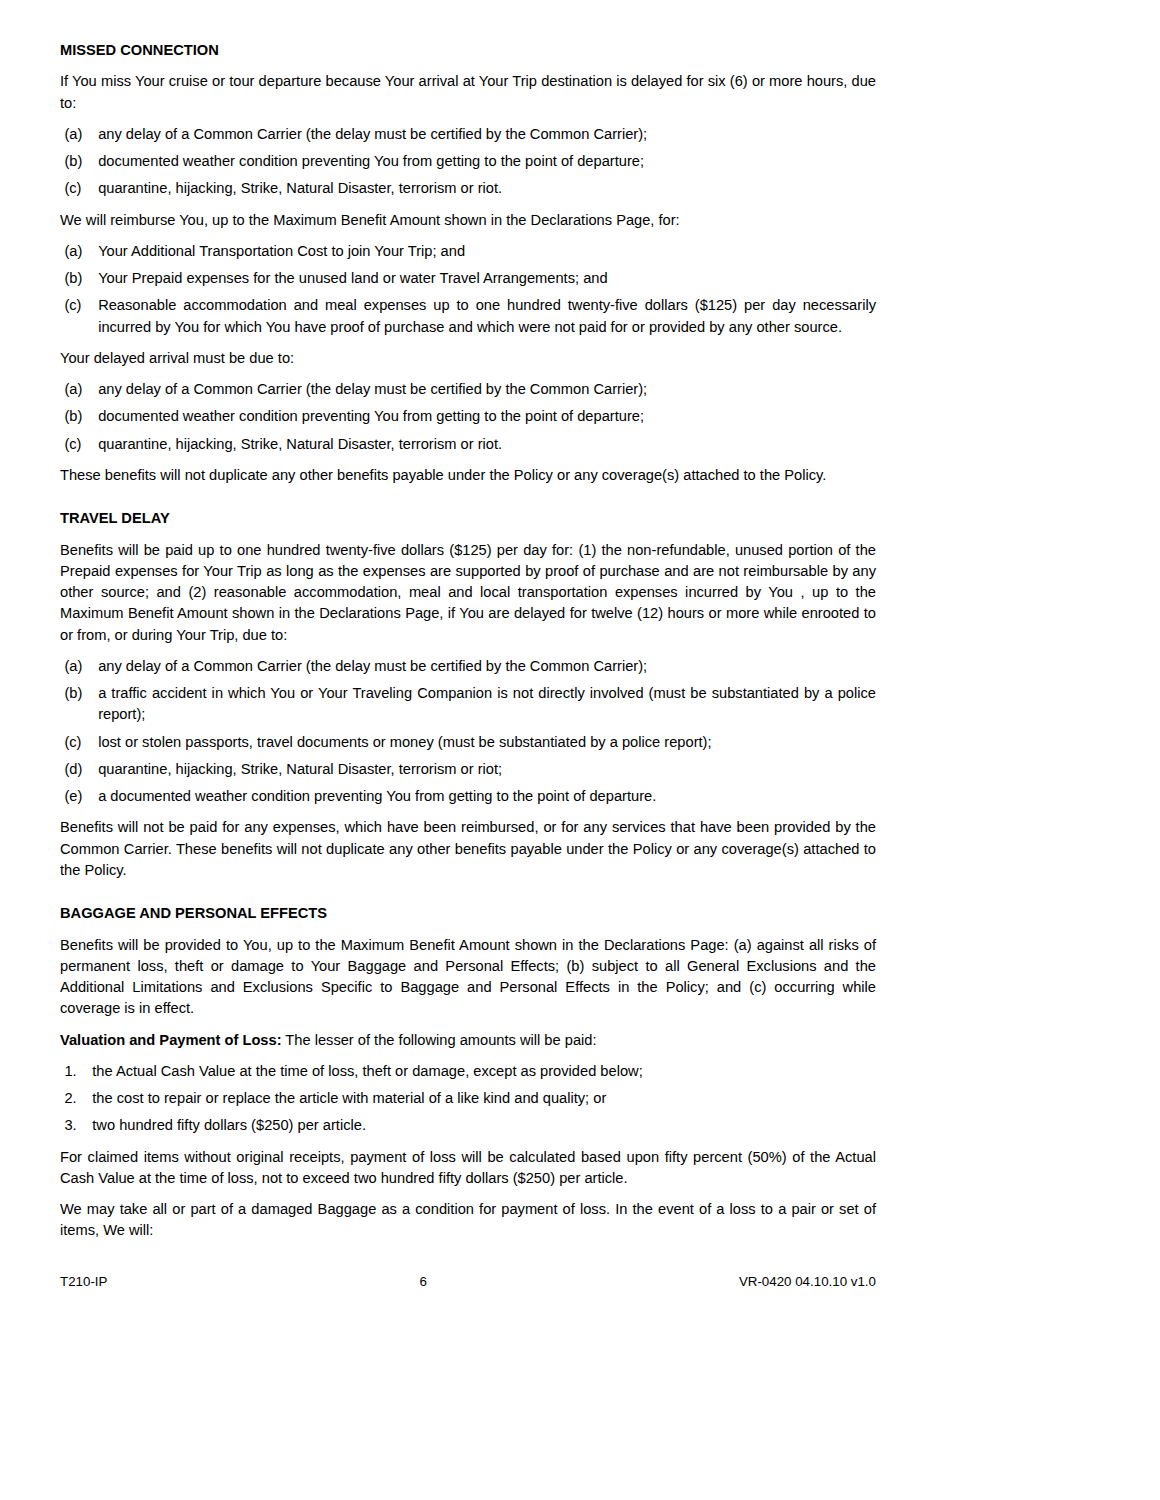Missed Connection
If You miss Your cruise or tour departure because Your arrival at Your Trip destination is delayed for six (6) or more hours, due to:
(a) any delay of a Common Carrier (the delay must be certified by the Common Carrier);
(b) documented weather condition preventing You from getting to the point of departure;
(c) quarantine, hijacking, Strike, Natural Disaster, terrorism or riot.
We will reimburse You, up to the Maximum Benefit Amount shown in the Declarations Page, for:
(a) Your Additional Transportation Cost to join Your Trip; and
(b) Your Prepaid expenses for the unused land or water Travel Arrangements; and
(c) Reasonable accommodation and meal expenses up to one hundred twenty-five dollars ($125) per day necessarily incurred by You for which You have proof of purchase and which were not paid for or provided by any other source.
Your delayed arrival must be due to:
(a) any delay of a Common Carrier (the delay must be certified by the Common Carrier);
(b) documented weather condition preventing You from getting to the point of departure;
(c) quarantine, hijacking, Strike, Natural Disaster, terrorism or riot.
These benefits will not duplicate any other benefits payable under the Policy or any coverage(s) attached to the Policy.
Travel Delay
Benefits will be paid up to one hundred twenty-five dollars ($125) per day for: (1) the non-refundable, unused portion of the Prepaid expenses for Your Trip as long as the expenses are supported by proof of purchase and are not reimbursable by any other source; and (2) reasonable accommodation, meal and local transportation expenses incurred by You , up to the Maximum Benefit Amount shown in the Declarations Page, if You are delayed for twelve (12) hours or more while enrooted to or from, or during Your Trip, due to:
(a) any delay of a Common Carrier (the delay must be certified by the Common Carrier);
(b) a traffic accident in which You or Your Traveling Companion is not directly involved (must be substantiated by a police report);
(c) lost or stolen passports, travel documents or money (must be substantiated by a police report);
(d) quarantine, hijacking, Strike, Natural Disaster, terrorism or riot;
(e) a documented weather condition preventing You from getting to the point of departure.
Benefits will not be paid for any expenses, which have been reimbursed, or for any services that have been provided by the Common Carrier. These benefits will not duplicate any other benefits payable under the Policy or any coverage(s) attached to the Policy.
Baggage and Personal Effects
Benefits will be provided to You, up to the Maximum Benefit Amount shown in the Declarations Page: (a) against all risks of permanent loss, theft or damage to Your Baggage and Personal Effects; (b) subject to all General Exclusions and the Additional Limitations and Exclusions Specific to Baggage and Personal Effects in the Policy; and (c) occurring while coverage is in effect.
Valuation and Payment of Loss: The lesser of the following amounts will be paid:
1. the Actual Cash Value at the time of loss, theft or damage, except as provided below;
2. the cost to repair or replace the article with material of a like kind and quality; or
3. two hundred fifty dollars ($250) per article.
For claimed items without original receipts, payment of loss will be calculated based upon fifty percent (50%) of the Actual Cash Value at the time of loss, not to exceed two hundred fifty dollars ($250) per article.
We may take all or part of a damaged Baggage as a condition for payment of loss. In the event of a loss to a pair or set of items, We will:
T210-IP 6 VR-0420 04.10.10 v1.0